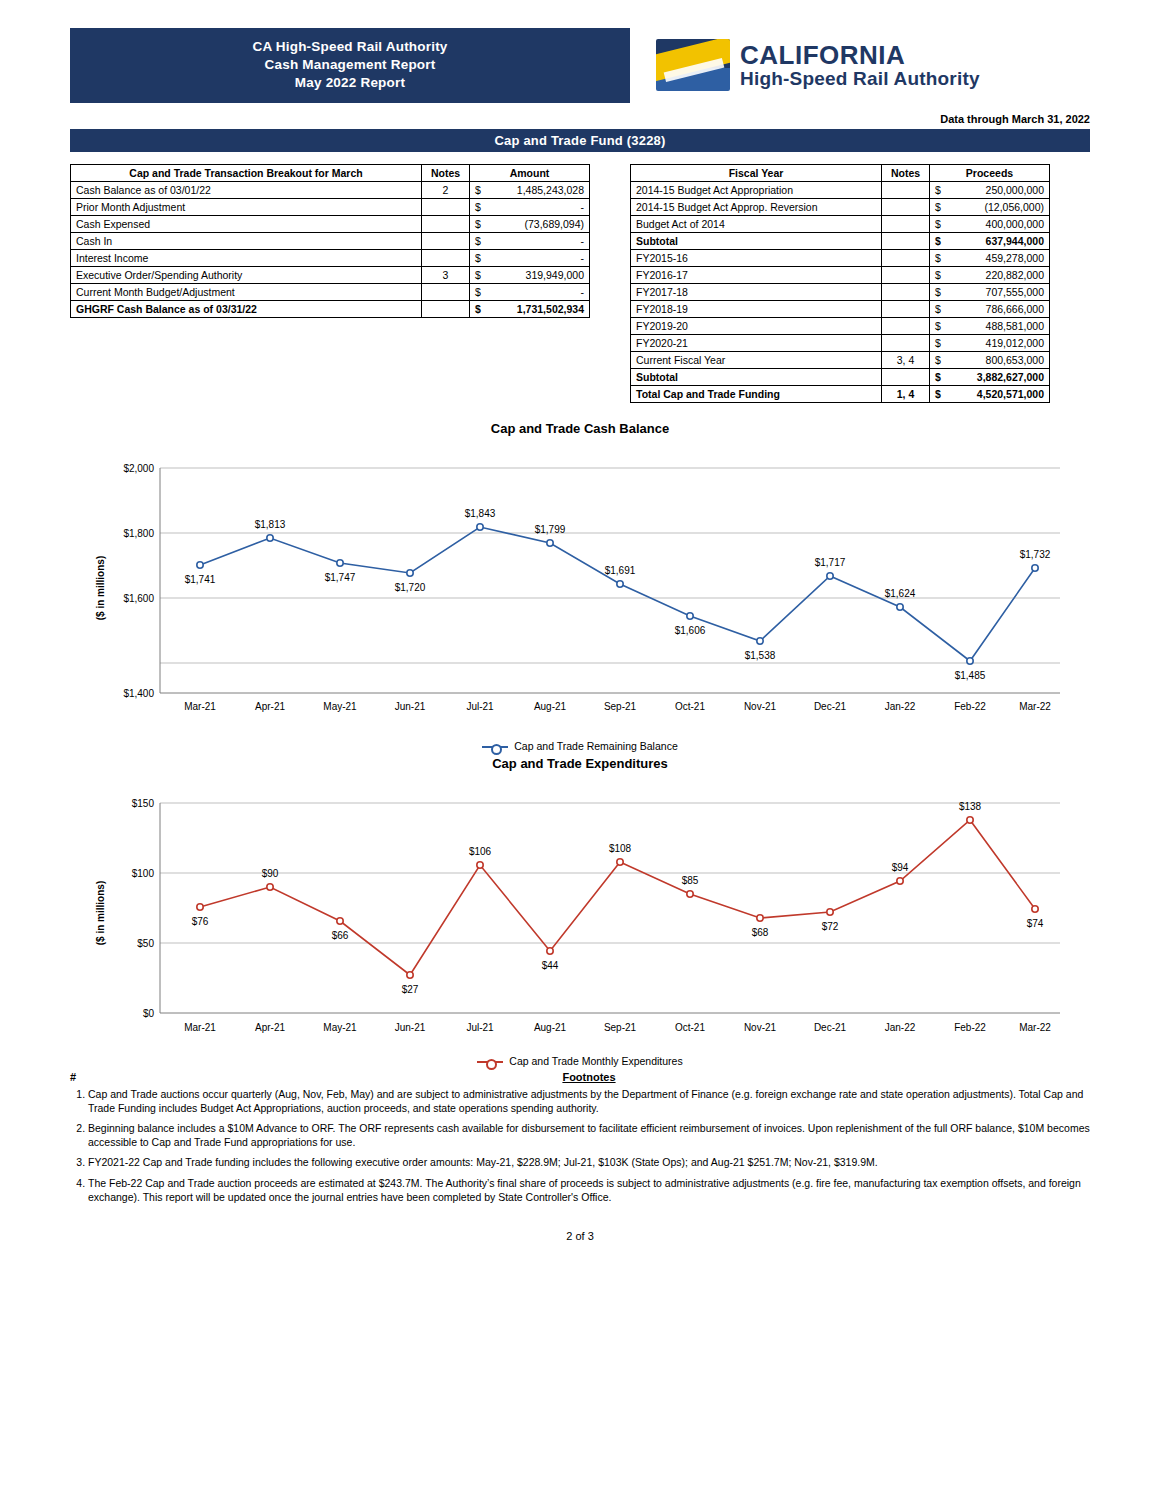CA High-Speed Rail Authority
Cash Management Report
May 2022 Report
CALIFORNIA
High-Speed Rail Authority
Data through March 31, 2022
Cap and Trade Fund (3228)
| Cap and Trade Transaction Breakout for March | Notes | Amount |
| --- | --- | --- |
| Cash Balance as of 03/01/22 | 2 | $ 1,485,243,028 |
| Prior Month Adjustment | | $ - |
| Cash Expensed | | $ (73,689,094) |
| Cash In | | $ - |
| Interest Income | | $ - |
| Executive Order/Spending Authority | 3 | $ 319,949,000 |
| Current Month Budget/Adjustment | | $ - |
| GHGRF Cash Balance as of 03/31/22 | | $ 1,731,502,934 |
| Fiscal Year | Notes | Proceeds |
| --- | --- | --- |
| 2014-15 Budget Act Appropriation | | $ 250,000,000 |
| 2014-15 Budget Act Approp. Reversion | | $ (12,056,000) |
| Budget Act of 2014 | | $ 400,000,000 |
| Subtotal | | $ 637,944,000 |
| FY2015-16 | | $ 459,278,000 |
| FY2016-17 | | $ 220,882,000 |
| FY2017-18 | | $ 707,555,000 |
| FY2018-19 | | $ 786,666,000 |
| FY2019-20 | | $ 488,581,000 |
| FY2020-21 | | $ 419,012,000 |
| Current Fiscal Year | 3, 4 | $ 800,653,000 |
| Subtotal | | $ 3,882,627,000 |
| Total Cap and Trade Funding | 1, 4 | $ 4,520,571,000 |
Cap and Trade Cash Balance
($ in millions)
$2,000 $1,800 $1,600 $1,400 Mar-21 Apr-21 May-21 Jun-21 Jul-21 Aug-21 Sep-21 Oct-21 Nov-21 Dec-21 Jan-22 Feb-22 Mar-22 $1,741 $1,813 $1,747 $1,720 $1,843 $1,799 $1,691 $1,606 $1,538 $1,717 $1,624 $1,485 $1,732
Cap and Trade Remaining Balance
Cap and Trade Expenditures
($ in millions)
$150 $100 $50 $0 Mar-21 Apr-21 May-21 Jun-21 Jul-21 Aug-21 Sep-21 Oct-21 Nov-21 Dec-21 Jan-22 Feb-22 Mar-22 $76 $90 $66 $27 $106 $44 $108 $85 $68 $72 $94 $138 $74
Cap and Trade Monthly Expenditures
#
Footnotes
Cap and Trade auctions occur quarterly (Aug, Nov, Feb, May) and are subject to administrative adjustments by the Department of Finance (e.g. foreign exchange rate and state operation adjustments). Total Cap and Trade Funding includes Budget Act Appropriations, auction proceeds, and state operations spending authority.
Beginning balance includes a $10M Advance to ORF. The ORF represents cash available for disbursement to facilitate efficient reimbursement of invoices. Upon replenishment of the full ORF balance, $10M becomes accessible to Cap and Trade Fund appropriations for use.
FY2021-22 Cap and Trade funding includes the following executive order amounts: May-21, $228.9M; Jul-21, $103K (State Ops); and Aug-21 $251.7M; Nov-21, $319.9M.
The Feb-22 Cap and Trade auction proceeds are estimated at $243.7M. The Authority’s final share of proceeds is subject to administrative adjustments (e.g. fire fee, manufacturing tax exemption offsets, and foreign exchange). This report will be updated once the journal entries have been completed by State Controller's Office.
2 of 3